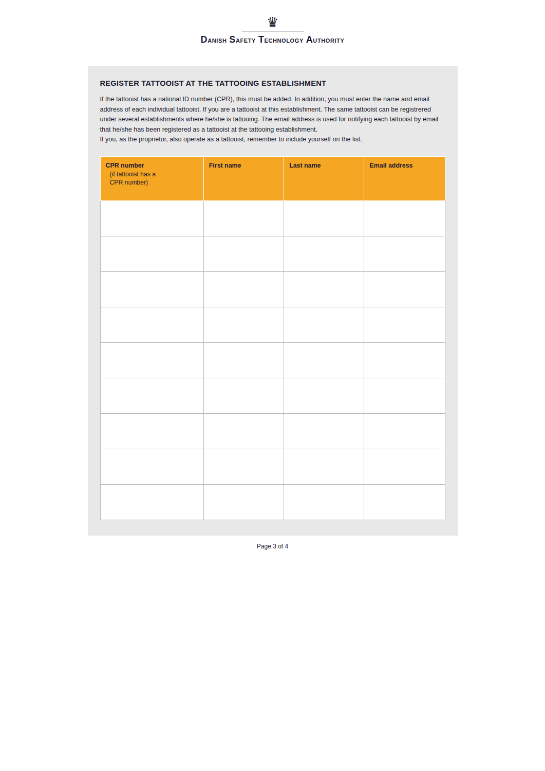♛
Danish Safety Technology Authority
Register tattooist at the tattooing establishment
If the tattooist has a national ID number (CPR), this must be added. In addition, you must enter the name and email address of each individual tattooist. If you are a tattooist at this establishment. The same tattooist can be registrered under several establishments where he/she is tattooing. The email address is used for notifying each tattooist by email that he/she has been registered as a tattooist at the tattooing establishment.
If you, as the proprietor, also operate as a tattooist, remember to include yourself on the list.
| CPR number (if tattooist has a CPR number) | First name | Last name | Email address |
| --- | --- | --- | --- |
Page 3 of 4